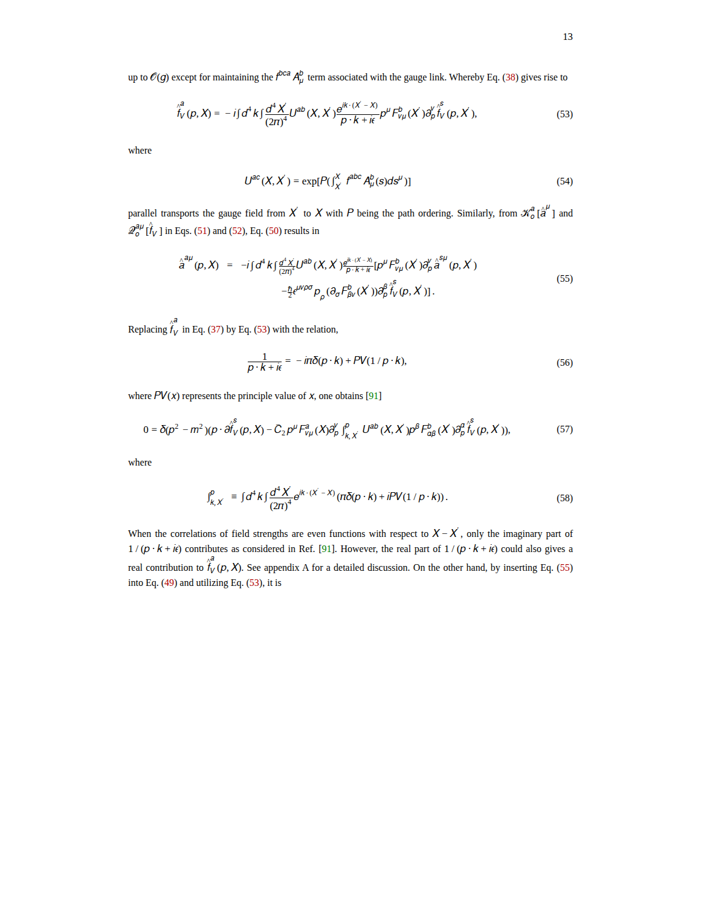13
up to 𝒪(g) except for maintaining the fbcaAμb term associated with the gauge link. Whereby Eq. (38) gives rise to
f^Va (p,X) = −i ∫d4k ∫d4X′(2π)4 Uab(X,X′) eik·(X′−X) p·k+iϵ pμ Fνμb(X′) ∂pν f^Vs(p,X′) ,
(53)
where
Uac(X,X′) = exp [ P ( ∫X′X fabc Aμb(s) dsμ ) ]
(54)
parallel transports the gauge field from X′ to X with P being the path ordering. Similarly, from 𝒦oa[a^μ] and 𝒬oaμ[f^V] in Eqs. (51) and (52), Eq. (50) results in
a^aμ(p,X) = −i ∫d4k ∫d4X′(2π)4 Uab(X,X′) eik·(X′−X) p·k+iϵ [ pμ Fνμb(X′) ∂pν a^sμ(p,X′) − ℏ2 ϵμνρσ pρ (∂σ Fβνb(X′)) ∂pβ f^Vs(p,X′) ] .
(55)
Replacing f^Va in Eq. (37) by Eq. (53) with the relation,
1p·k+iϵ = −iπδ(p·k) + PV(1/p·k) ,
(56)
where PV(x) represents the principle value of x, one obtains [91]
0= δ(p2−m2) ( p·∂ f^Vs(p,X) − C¯2 pμ Fνμa(X) ∂pν ∫k,X′p Uab(X,X′) pβ Fαβb(X′) ∂pα f^Vs(p,X′) ) ,
(57)
where
∫k,X′p ≡ ∫d4k ∫d4X′(2π)4 eik·(X′−X) ( πδ(p·k) + iPV(1/p·k) ) .
(58)
When the correlations of field strengths are even functions with respect to X−X′, only the imaginary part of 1/(p·k+iϵ) contributes as considered in Ref. [91]. However, the real part of 1/(p·k+iϵ) could also gives a real contribution to f^Va(p,X). See appendix A for a detailed discussion. On the other hand, by inserting Eq. (55) into Eq. (49) and utilizing Eq. (53), it is